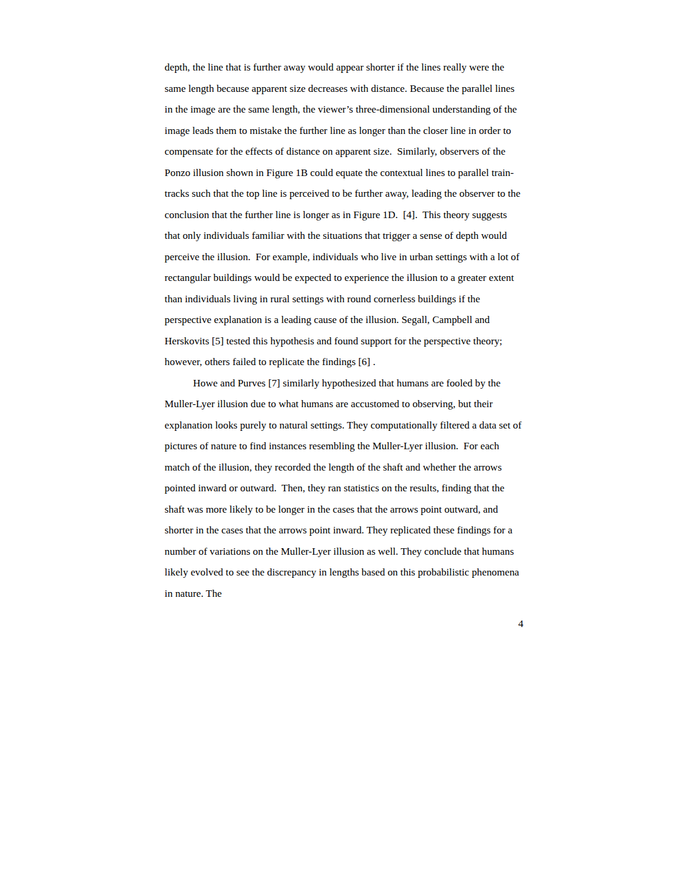depth, the line that is further away would appear shorter if the lines really were the same length because apparent size decreases with distance. Because the parallel lines in the image are the same length, the viewer’s three-dimensional understanding of the image leads them to mistake the further line as longer than the closer line in order to compensate for the effects of distance on apparent size. Similarly, observers of the Ponzo illusion shown in Figure 1B could equate the contextual lines to parallel train-tracks such that the top line is perceived to be further away, leading the observer to the conclusion that the further line is longer as in Figure 1D. [4]. This theory suggests that only individuals familiar with the situations that trigger a sense of depth would perceive the illusion. For example, individuals who live in urban settings with a lot of rectangular buildings would be expected to experience the illusion to a greater extent than individuals living in rural settings with round cornerless buildings if the perspective explanation is a leading cause of the illusion. Segall, Campbell and Herskovits [5] tested this hypothesis and found support for the perspective theory; however, others failed to replicate the findings [6] .
Howe and Purves [7] similarly hypothesized that humans are fooled by the Muller-Lyer illusion due to what humans are accustomed to observing, but their explanation looks purely to natural settings. They computationally filtered a data set of pictures of nature to find instances resembling the Muller-Lyer illusion. For each match of the illusion, they recorded the length of the shaft and whether the arrows pointed inward or outward. Then, they ran statistics on the results, finding that the shaft was more likely to be longer in the cases that the arrows point outward, and shorter in the cases that the arrows point inward. They replicated these findings for a number of variations on the Muller-Lyer illusion as well. They conclude that humans likely evolved to see the discrepancy in lengths based on this probabilistic phenomena in nature. The
4